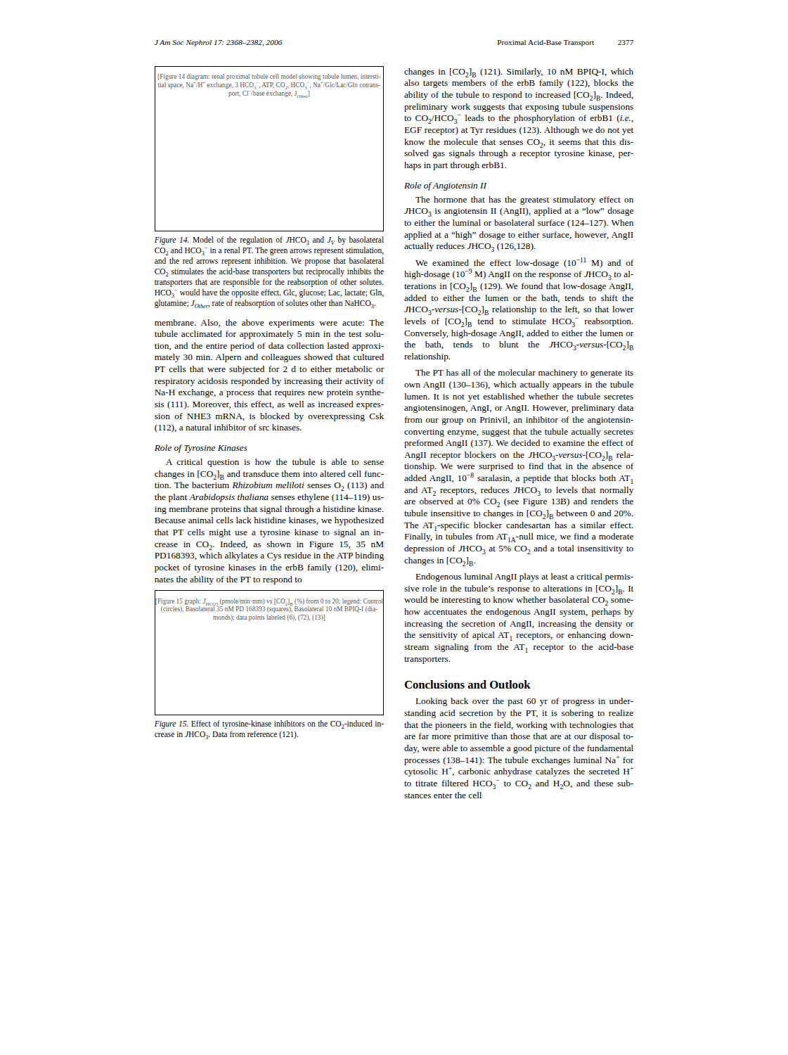J Am Soc Nephrol 17: 2368–2382, 2006
Proximal Acid-Base Transport
2377
[Figure 14 diagram: renal proximal tubule cell model showing tubule lumen, interstitial space, Na+/H+ exchange, 3 HCO3−, ATP, CO2, HCO3−, Na+/Glc/Lac/Gln cotransport, Cl−/base exchange, JOther]
Figure 14. Model of the regulation of JHCO3 and JV by basolateral CO2 and HCO3− in a renal PT. The green arrows represent stimulation, and the red arrows represent inhibition. We propose that basolateral CO2 stimulates the acid-base transporters but reciprocally inhibits the transporters that are responsible for the reabsorption of other solutes. HCO3− would have the opposite effect. Glc, glucose; Lac, lactate; Gln, glutamine; JOther, rate of reabsorption of solutes other than NaHCO3.
membrane. Also, the above experiments were acute: The tubule acclimated for approximately 5 min in the test solution, and the entire period of data collection lasted approximately 30 min. Alpern and colleagues showed that cultured PT cells that were subjected for 2 d to either metabolic or respiratory acidosis responded by increasing their activity of Na-H exchange, a process that requires new protein synthesis (111). Moreover, this effect, as well as increased expression of NHE3 mRNA, is blocked by overexpressing Csk (112), a natural inhibitor of src kinases.
Role of Tyrosine Kinases
A critical question is how the tubule is able to sense changes in [CO2]B and transduce them into altered cell function. The bacterium Rhizobium meliloti senses O2 (113) and the plant Arabidopsis thaliana senses ethylene (114–119) using membrane proteins that signal through a histidine kinase. Because animal cells lack histidine kinases, we hypothesized that PT cells might use a tyrosine kinase to signal an increase in CO2. Indeed, as shown in Figure 15, 35 nM PD168393, which alkylates a Cys residue in the ATP binding pocket of tyrosine kinases in the erbB family (120), eliminates the ability of the PT to respond to
[Figure 15 graph: JHCO3 (pmole/min·mm) vs [CO2]B (%) from 0 to 20; legend: Control (circles), Basolateral 35 nM PD 168393 (squares), Basolateral 10 nM BPIQ-I (diamonds); data points labeled (6), (72), (13)]
Figure 15. Effect of tyrosine-kinase inhibitors on the CO2-induced increase in JHCO3. Data from reference (121).
changes in [CO2]B (121). Similarly, 10 nM BPIQ-I, which also targets members of the erbB family (122), blocks the ability of the tubule to respond to increased [CO2]B. Indeed, preliminary work suggests that exposing tubule suspensions to CO2/HCO3− leads to the phosphorylation of erbB1 (i.e., EGF receptor) at Tyr residues (123). Although we do not yet know the molecule that senses CO2, it seems that this dissolved gas signals through a receptor tyrosine kinase, perhaps in part through erbB1.
Role of Angiotensin II
The hormone that has the greatest stimulatory effect on JHCO3 is angiotensin II (AngII), applied at a “low” dosage to either the luminal or basolateral surface (124–127). When applied at a “high” dosage to either surface, however, AngII actually reduces JHCO3 (126,128).
We examined the effect low-dosage (10−11 M) and of high-dosage (10−9 M) AngII on the response of JHCO3 to alterations in [CO2]B (129). We found that low-dosage AngII, added to either the lumen or the bath, tends to shift the JHCO3-versus-[CO2]B relationship to the left, so that lower levels of [CO2]B tend to stimulate HCO3− reabsorption. Conversely, high-dosage AngII, added to either the lumen or the bath, tends to blunt the JHCO3-versus-[CO2]B relationship.
The PT has all of the molecular machinery to generate its own AngII (130–136), which actually appears in the tubule lumen. It is not yet established whether the tubule secretes angiotensinogen, AngI, or AngII. However, preliminary data from our group on Prinivil, an inhibitor of the angiotensin-converting enzyme, suggest that the tubule actually secretes preformed AngII (137). We decided to examine the effect of AngII receptor blockers on the JHCO3-versus-[CO2]B relationship. We were surprised to find that in the absence of added AngII, 10−8 saralasin, a peptide that blocks both AT1 and AT2 receptors, reduces JHCO3 to levels that normally are observed at 0% CO2 (see Figure 13B) and renders the tubule insensitive to changes in [CO2]B between 0 and 20%. The AT1-specific blocker candesartan has a similar effect. Finally, in tubules from AT1A-null mice, we find a moderate depression of JHCO3 at 5% CO2 and a total insensitivity to changes in [CO2]B.
Endogenous luminal AngII plays at least a critical permissive role in the tubule’s response to alterations in [CO2]B. It would be interesting to know whether basolateral CO2 somehow accentuates the endogenous AngII system, perhaps by increasing the secretion of AngII, increasing the density or the sensitivity of apical AT1 receptors, or enhancing downstream signaling from the AT1 receptor to the acid-base transporters.
Conclusions and Outlook
Looking back over the past 60 yr of progress in understanding acid secretion by the PT, it is sobering to realize that the pioneers in the field, working with technologies that are far more primitive than those that are at our disposal today, were able to assemble a good picture of the fundamental processes (138–141): The tubule exchanges luminal Na+ for cytosolic H+, carbonic anhydrase catalyzes the secreted H+ to titrate filtered HCO3− to CO2 and H2O, and these substances enter the cell